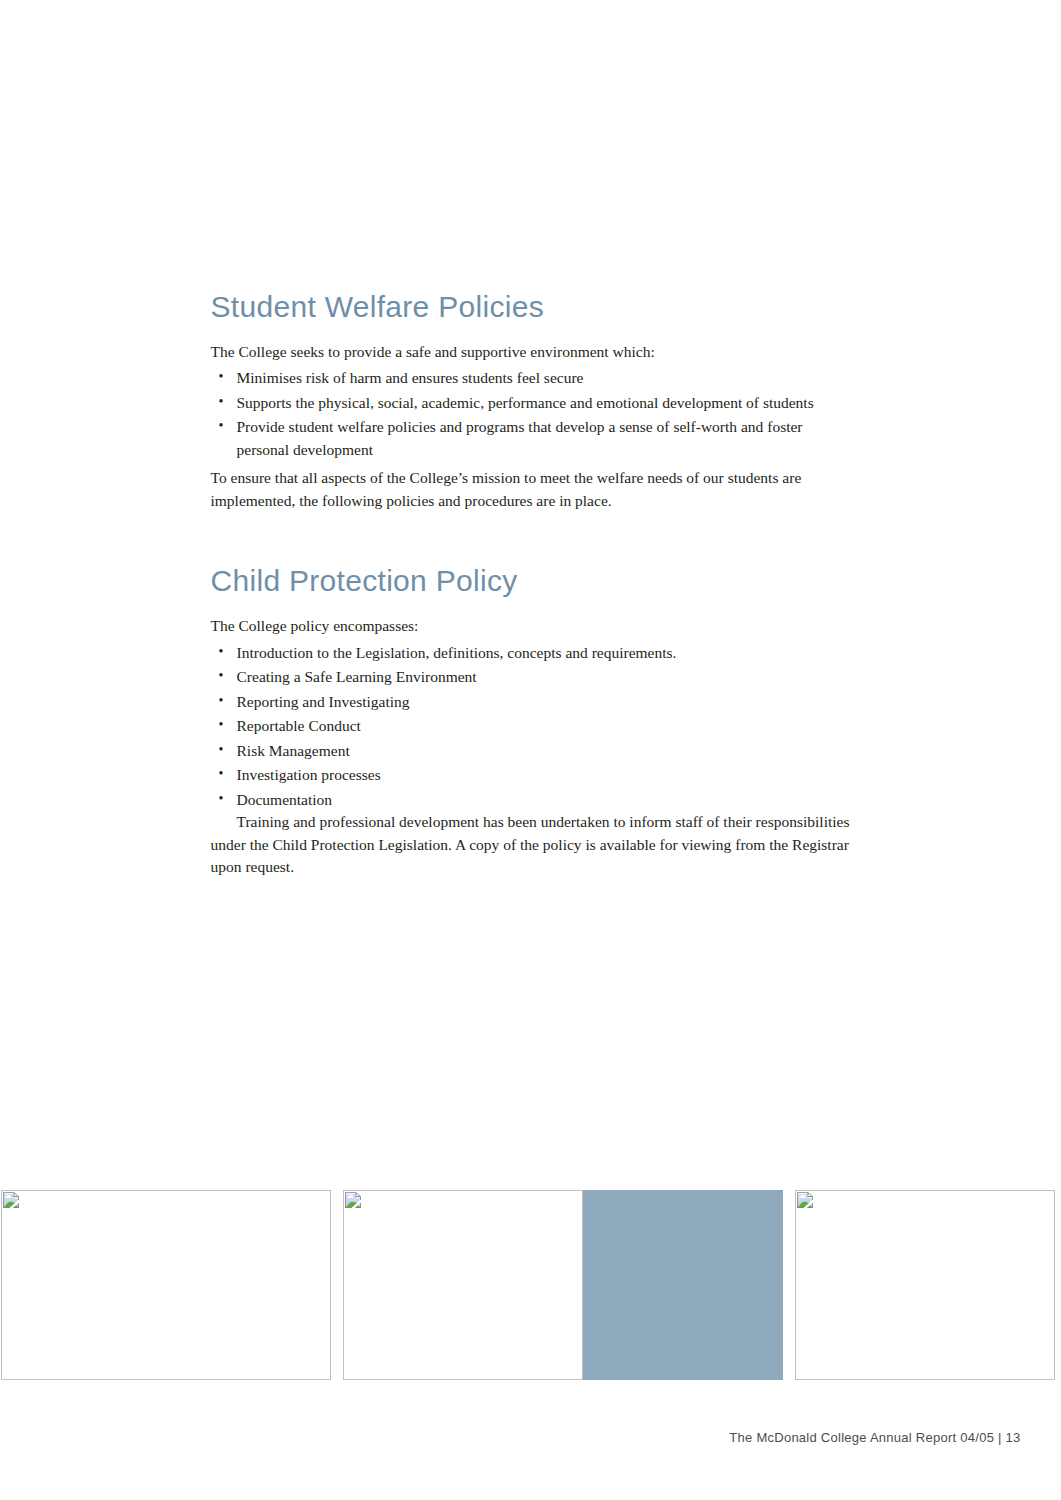Student Welfare Policies
The College seeks to provide a safe and supportive environment which:
Minimises risk of harm and ensures students feel secure
Supports the physical, social, academic, performance and emotional development of students
Provide student welfare policies and programs that develop a sense of self-worth and foster personal development
To ensure that all aspects of the College’s mission to meet the welfare needs of our students are implemented, the following policies and procedures are in place.
Child Protection Policy
The College policy encompasses:
Introduction to the Legislation, definitions, concepts and requirements.
Creating a Safe Learning Environment
Reporting and Investigating
Reportable Conduct
Risk Management
Investigation processes
Documentation
Training and professional development has been undertaken to inform staff of their responsibilities under the Child Protection Legislation. A copy of the policy is available for viewing from the Registrar upon request.
The McDonald College Annual Report 04/05 | 13